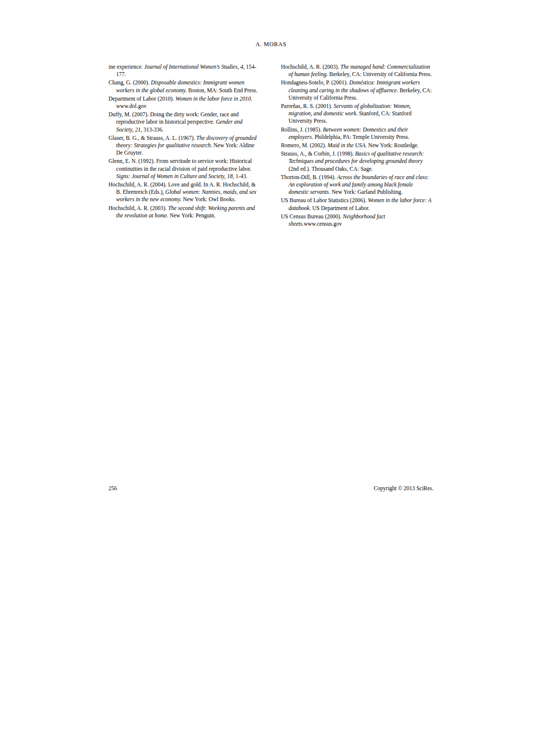A. MORAS
ine experience. Journal of International Women’s Studies, 4, 154-177.
Chang, G. (2000). Disposable domestics: Immigrant women workers in the global economy. Boston, MA: South End Press.
Department of Labor (2010). Women in the labor force in 2010. www.dol.gov
Duffy, M. (2007). Doing the dirty work: Gender, race and reproductive labor in historical perspective. Gender and Society, 21, 313-336.
Glaser, B. G., & Strauss, A. L. (1967). The discovery of grounded theory: Strategies for qualitative research. New York: Aldine De Gruyter.
Glenn, E. N. (1992). From servitude to service work: Historical continuities in the racial division of paid reproductive labor. Signs: Journal of Women in Culture and Society, 18, 1-43.
Hochschild, A. R. (2004). Love and gold. In A. R. Hochschild, & B. Ehrenreich (Eds.), Global women: Nannies, maids, and sex workers in the new economy. New York: Owl Books.
Hochschild, A. R. (2003). The second shift: Working parents and the revolution at home. New York: Penguin.
Hochschild, A. R. (2003). The managed hand: Commercialization of human feeling. Berkeley, CA: University of California Press.
Hondagneu-Sotelo, P. (2001). Doméstica: Immigrant workers cleaning and caring in the shadows of affluence. Berkeley, CA: University of California Press.
Parreñas, R. S. (2001). Servants of globalization: Women, migration, and domestic work. Stanford, CA: Stanford University Press.
Rollins, J. (1985). Between women: Domestics and their employers. Phildelphia, PA: Temple University Press.
Romero, M. (2002). Maid in the USA. New York: Routledge.
Strauss, A., & Corbin, J. (1998). Basics of qualitative research: Techniques and procedures for developing grounded theory (2nd ed.). Thousand Oaks, CA: Sage.
Thorton-Dill, B. (1994). Across the boundaries of race and class: An exploration of work and family among black female domestic servants. New York: Garland Publishing.
US Bureau of Labor Statistics (2006). Women in the labor force: A databook. US Department of Labor.
US Census Bureau (2000). Neighborhood fact sheets. www.census.gov
256 Copyright © 2013 SciRes.